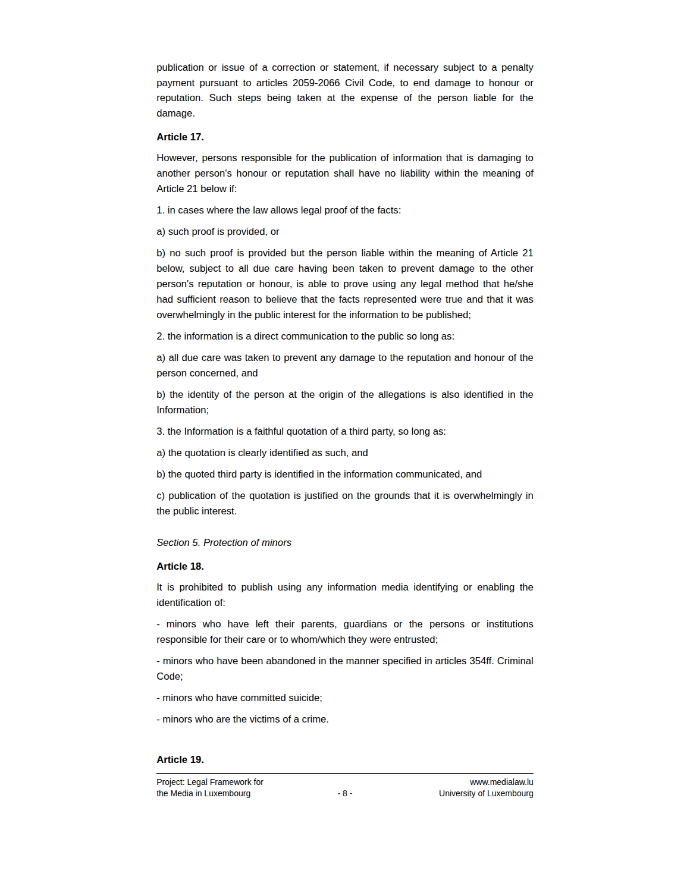publication or issue of a correction or statement, if necessary subject to a penalty payment pursuant to articles 2059-2066 Civil Code, to end damage to honour or reputation. Such steps being taken at the expense of the person liable for the damage.
Article 17.
However, persons responsible for the publication of information that is damaging to another person's honour or reputation shall have no liability within the meaning of Article 21 below if:
1. in cases where the law allows legal proof of the facts:
a) such proof is provided, or
b) no such proof is provided but the person liable within the meaning of Article 21 below, subject to all due care having been taken to prevent damage to the other person's reputation or honour, is able to prove using any legal method that he/she had sufficient reason to believe that the facts represented were true and that it was overwhelmingly in the public interest for the information to be published;
2. the information is a direct communication to the public so long as:
a) all due care was taken to prevent any damage to the reputation and honour of the person concerned, and
b) the identity of the person at the origin of the allegations is also identified in the Information;
3. the Information is a faithful quotation of a third party, so long as:
a) the quotation is clearly identified as such, and
b) the quoted third party is identified in the information communicated, and
c) publication of the quotation is justified on the grounds that it is overwhelmingly in the public interest.
Section 5. Protection of minors
Article 18.
It is prohibited to publish using any information media identifying or enabling the identification of:
- minors who have left their parents, guardians or the persons or institutions responsible for their care or to whom/which they were entrusted;
- minors who have been abandoned in the manner specified in articles 354ff. Criminal Code;
- minors who have committed suicide;
- minors who are the victims of a crime.
Article 19.
| Project: Legal Framework for | | www.medialaw.lu |
| the Media in Luxembourg | - 8 - | University of Luxembourg |